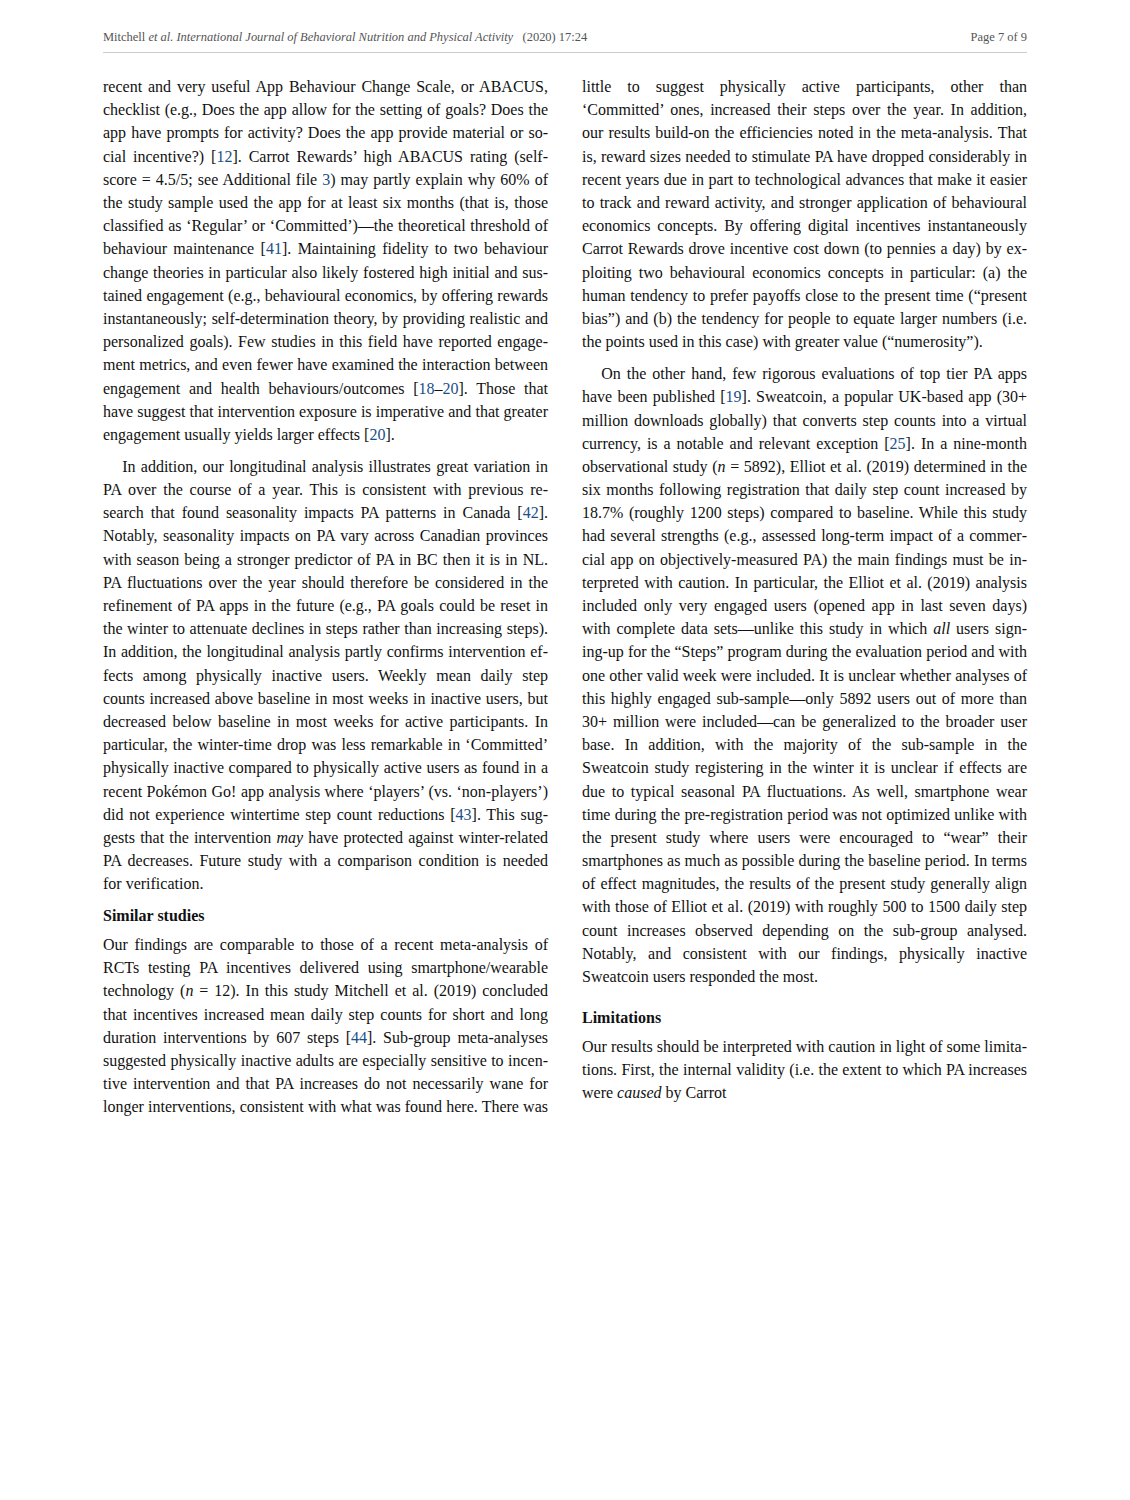Mitchell et al. International Journal of Behavioral Nutrition and Physical Activity (2020) 17:24
Page 7 of 9
recent and very useful App Behaviour Change Scale, or ABACUS, checklist (e.g., Does the app allow for the setting of goals? Does the app have prompts for activity? Does the app provide material or social incentive?) [12]. Carrot Rewards’ high ABACUS rating (self-score = 4.5/5; see Additional file 3) may partly explain why 60% of the study sample used the app for at least six months (that is, those classified as ‘Regular’ or ‘Committed’)—the theoretical threshold of behaviour maintenance [41]. Maintaining fidelity to two behaviour change theories in particular also likely fostered high initial and sustained engagement (e.g., behavioural economics, by offering rewards instantaneously; self-determination theory, by providing realistic and personalized goals). Few studies in this field have reported engagement metrics, and even fewer have examined the interaction between engagement and health behaviours/outcomes [18–20]. Those that have suggest that intervention exposure is imperative and that greater engagement usually yields larger effects [20].
In addition, our longitudinal analysis illustrates great variation in PA over the course of a year. This is consistent with previous research that found seasonality impacts PA patterns in Canada [42]. Notably, seasonality impacts on PA vary across Canadian provinces with season being a stronger predictor of PA in BC then it is in NL. PA fluctuations over the year should therefore be considered in the refinement of PA apps in the future (e.g., PA goals could be reset in the winter to attenuate declines in steps rather than increasing steps). In addition, the longitudinal analysis partly confirms intervention effects among physically inactive users. Weekly mean daily step counts increased above baseline in most weeks in inactive users, but decreased below baseline in most weeks for active participants. In particular, the winter-time drop was less remarkable in ‘Committed’ physically inactive compared to physically active users as found in a recent Pokémon Go! app analysis where ‘players’ (vs. ‘non-players’) did not experience wintertime step count reductions [43]. This suggests that the intervention may have protected against winter-related PA decreases. Future study with a comparison condition is needed for verification.
Similar studies
Our findings are comparable to those of a recent meta-analysis of RCTs testing PA incentives delivered using smartphone/wearable technology (n = 12). In this study Mitchell et al. (2019) concluded that incentives increased mean daily step counts for short and long duration interventions by 607 steps [44]. Sub-group meta-analyses suggested physically inactive adults are especially sensitive to incentive intervention and that PA increases do not necessarily wane for longer interventions, consistent with what was found here. There was little to suggest physically active participants, other than ‘Committed’ ones, increased their steps over the year. In addition, our results build-on the efficiencies noted in the meta-analysis. That is, reward sizes needed to stimulate PA have dropped considerably in recent years due in part to technological advances that make it easier to track and reward activity, and stronger application of behavioural economics concepts. By offering digital incentives instantaneously Carrot Rewards drove incentive cost down (to pennies a day) by exploiting two behavioural economics concepts in particular: (a) the human tendency to prefer payoffs close to the present time (“present bias”) and (b) the tendency for people to equate larger numbers (i.e. the points used in this case) with greater value (“numerosity”).
On the other hand, few rigorous evaluations of top tier PA apps have been published [19]. Sweatcoin, a popular UK-based app (30+ million downloads globally) that converts step counts into a virtual currency, is a notable and relevant exception [25]. In a nine-month observational study (n = 5892), Elliot et al. (2019) determined in the six months following registration that daily step count increased by 18.7% (roughly 1200 steps) compared to baseline. While this study had several strengths (e.g., assessed long-term impact of a commercial app on objectively-measured PA) the main findings must be interpreted with caution. In particular, the Elliot et al. (2019) analysis included only very engaged users (opened app in last seven days) with complete data sets—unlike this study in which all users signing-up for the “Steps” program during the evaluation period and with one other valid week were included. It is unclear whether analyses of this highly engaged sub-sample—only 5892 users out of more than 30+ million were included—can be generalized to the broader user base. In addition, with the majority of the sub-sample in the Sweatcoin study registering in the winter it is unclear if effects are due to typical seasonal PA fluctuations. As well, smartphone wear time during the pre-registration period was not optimized unlike with the present study where users were encouraged to “wear” their smartphones as much as possible during the baseline period. In terms of effect magnitudes, the results of the present study generally align with those of Elliot et al. (2019) with roughly 500 to 1500 daily step count increases observed depending on the sub-group analysed. Notably, and consistent with our findings, physically inactive Sweatcoin users responded the most.
Limitations
Our results should be interpreted with caution in light of some limitations. First, the internal validity (i.e. the extent to which PA increases were caused by Carrot